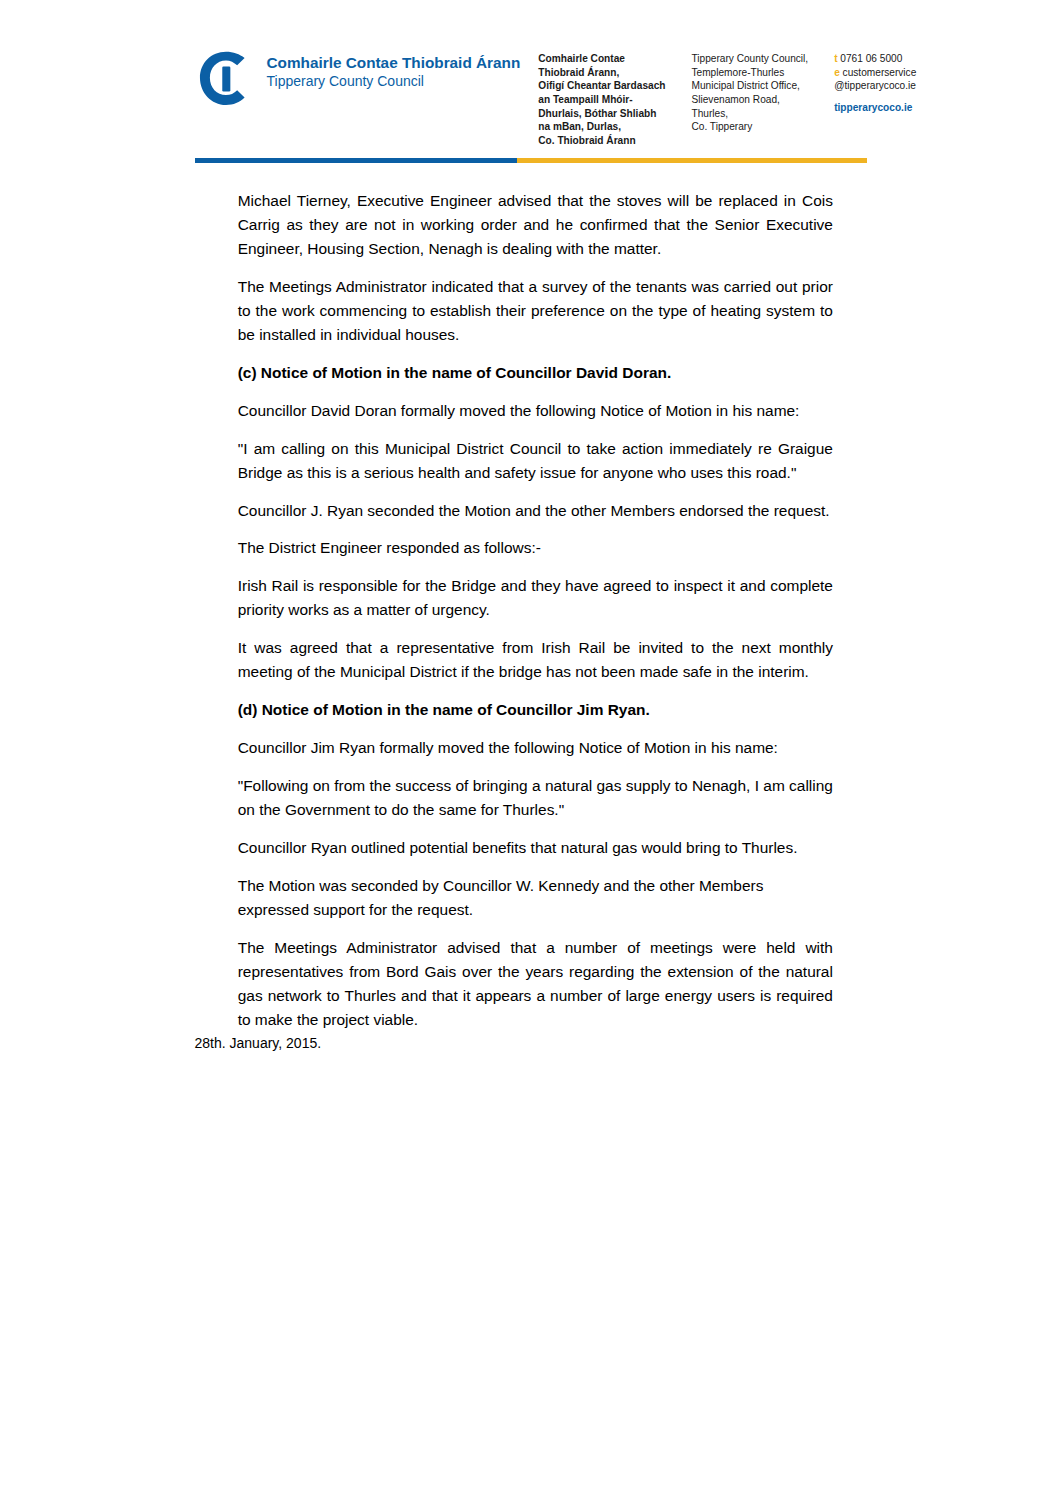Comhairle Contae Thiobraid Árann
Tipperary County Council
Comhairle Contae
Thiobraid Árann,
Oifigí Cheantar Bardasach
an Teampaill Mhóir-
Dhurlais, Bóthar Shliabh
na mBan, Durlas,
Co. Thiobraid Árann
Tipperary County Council,
Templemore-Thurles
Municipal District Office,
Slievenamon Road,
Thurles,
Co. Tipperary
t 0761 06 5000
e customerservice
@tipperarycoco.ie
tipperarycoco.ie
Michael Tierney, Executive Engineer advised that the stoves will be replaced in Cois Carrig as they are not in working order and he confirmed that the Senior Executive Engineer, Housing Section, Nenagh is dealing with the matter.
The Meetings Administrator indicated that a survey of the tenants was carried out prior to the work commencing to establish their preference on the type of heating system to be installed in individual houses.
(c) Notice of Motion in the name of Councillor David Doran.
Councillor David Doran formally moved the following Notice of Motion in his name:
"I am calling on this Municipal District Council to take action immediately re Graigue Bridge as this is a serious health and safety issue for anyone who uses this road."
Councillor J. Ryan seconded the Motion and the other Members endorsed the request.
The District Engineer responded as follows:-
Irish Rail is responsible for the Bridge and they have agreed to inspect it and complete priority works as a matter of urgency.
It was agreed that a representative from Irish Rail be invited to the next monthly meeting of the Municipal District if the bridge has not been made safe in the interim.
(d) Notice of Motion in the name of Councillor Jim Ryan.
Councillor Jim Ryan formally moved the following Notice of Motion in his name:
"Following on from the success of bringing a natural gas supply to Nenagh, I am calling on the Government to do the same for Thurles."
Councillor Ryan outlined potential benefits that natural gas would bring to Thurles.
The Motion was seconded by Councillor W. Kennedy and the other Members expressed support for the request.
The Meetings Administrator advised that a number of meetings were held with representatives from Bord Gais over the years regarding the extension of the natural gas network to Thurles and that it appears a number of large energy users is required to make the project viable.
28th. January, 2015.